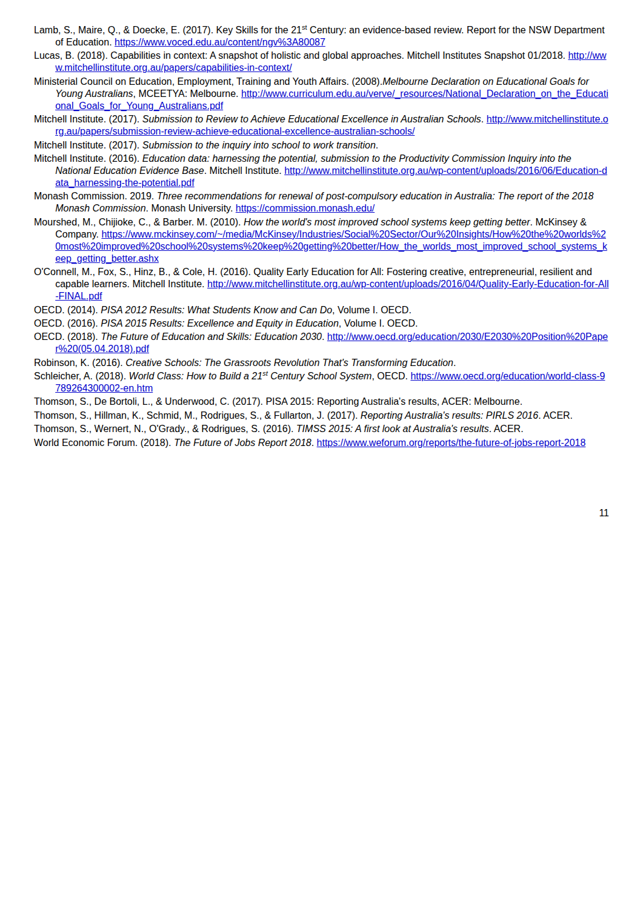Lamb, S., Maire, Q., & Doecke, E. (2017). Key Skills for the 21st Century: an evidence-based review. Report for the NSW Department of Education. https://www.voced.edu.au/content/ngv%3A80087
Lucas, B. (2018). Capabilities in context: A snapshot of holistic and global approaches. Mitchell Institutes Snapshot 01/2018. http://www.mitchellinstitute.org.au/papers/capabilities-in-context/
Ministerial Council on Education, Employment, Training and Youth Affairs. (2008).Melbourne Declaration on Educational Goals for Young Australians, MCEETYA: Melbourne. http://www.curriculum.edu.au/verve/_resources/National_Declaration_on_the_Educational_Goals_for_Young_Australians.pdf
Mitchell Institute. (2017). Submission to Review to Achieve Educational Excellence in Australian Schools. http://www.mitchellinstitute.org.au/papers/submission-review-achieve-educational-excellence-australian-schools/
Mitchell Institute. (2017). Submission to the inquiry into school to work transition.
Mitchell Institute. (2016). Education data: harnessing the potential, submission to the Productivity Commission Inquiry into the National Education Evidence Base. Mitchell Institute. http://www.mitchellinstitute.org.au/wp-content/uploads/2016/06/Education-data_harnessing-the-potential.pdf
Monash Commission. 2019. Three recommendations for renewal of post-compulsory education in Australia: The report of the 2018 Monash Commission. Monash University. https://commission.monash.edu/
Mourshed, M., Chijioke, C., & Barber. M. (2010). How the world's most improved school systems keep getting better. McKinsey & Company. https://www.mckinsey.com/~/media/McKinsey/Industries/Social%20Sector/Our%20Insights/How%20the%20worlds%20most%20improved%20school%20systems%20keep%20getting%20better/How_the_worlds_most_improved_school_systems_keep_getting_better.ashx
O'Connell, M., Fox, S., Hinz, B., & Cole, H. (2016). Quality Early Education for All: Fostering creative, entrepreneurial, resilient and capable learners. Mitchell Institute. http://www.mitchellinstitute.org.au/wp-content/uploads/2016/04/Quality-Early-Education-for-All-FINAL.pdf
OECD. (2014). PISA 2012 Results: What Students Know and Can Do, Volume I. OECD.
OECD. (2016). PISA 2015 Results: Excellence and Equity in Education, Volume I. OECD.
OECD. (2018). The Future of Education and Skills: Education 2030. http://www.oecd.org/education/2030/E2030%20Position%20Paper%20(05.04.2018).pdf
Robinson, K. (2016). Creative Schools: The Grassroots Revolution That's Transforming Education.
Schleicher, A. (2018). World Class: How to Build a 21st Century School System, OECD. https://www.oecd.org/education/world-class-9789264300002-en.htm
Thomson, S., De Bortoli, L., & Underwood, C. (2017). PISA 2015: Reporting Australia's results, ACER: Melbourne.
Thomson, S., Hillman, K., Schmid, M., Rodrigues, S., & Fullarton, J. (2017). Reporting Australia's results: PIRLS 2016. ACER.
Thomson, S., Wernert, N., O'Grady., & Rodrigues, S. (2016). TIMSS 2015: A first look at Australia's results. ACER.
World Economic Forum. (2018). The Future of Jobs Report 2018. https://www.weforum.org/reports/the-future-of-jobs-report-2018
11